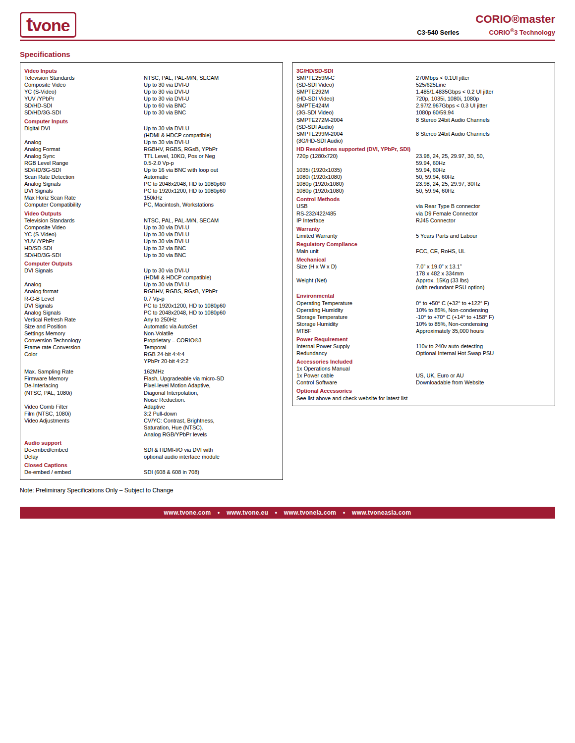tvone
CORIO®master
C3-540 Series CORIO®3 Technology
Specifications
| Video Inputs |
| Television Standards | NTSC, PAL, PAL-M/N, SECAM |
| Composite Video | Up to 30 via DVI-U |
| YC (S-Video) | Up to 30 via DVI-U |
| YUV /YPbPr | Up to 30 via DVI-U |
| SD/HD-SDI | Up to 60 via BNC |
| SD/HD/3G-SDI | Up to 30 via BNC |
| Computer Inputs |
| Digital DVI | Up to 30 via DVI-U |
| | (HDMI & HDCP compatible) |
| Analog | Up to 30 via DVI-U |
| Analog Format | RGBHV, RGBS, RGsB, YPbPr |
| Analog Sync | TTL Level, 10KΩ, Pos or Neg |
| RGB Level Range | 0.5-2.0 Vp-p |
| SD/HD/3G-SDI | Up to 16 via BNC with loop out |
| Scan Rate Detection | Automatic |
| Analog Signals | PC to 2048x2048, HD to 1080p60 |
| DVI Signals | PC to 1920x1200, HD to 1080p60 |
| Max Horiz Scan Rate | 150kHz |
| Computer Compatibility | PC, Macintosh, Workstations |
| Video Outputs |
| Television Standards | NTSC, PAL, PAL-M/N, SECAM |
| Composite Video | Up to 30 via DVI-U |
| YC (S-Video) | Up to 30 via DVI-U |
| YUV /YPbPr | Up to 30 via DVI-U |
| HD/SD-SDI | Up to 32 via BNC |
| SD/HD/3G-SDI | Up to 30 via BNC |
| Computer Outputs |
| DVI Signals | Up to 30 via DVI-U |
| | (HDMI & HDCP compatible) |
| Analog | Up to 30 via DVI-U |
| Analog format | RGBHV, RGBS, RGsB, YPbPr |
| R-G-B Level | 0.7 Vp-p |
| DVI Signals | PC to 1920x1200, HD to 1080p60 |
| Analog Signals | PC to 2048x2048, HD to 1080p60 |
| Vertical Refresh Rate | Any to 250Hz |
| Size and Position | Automatic via AutoSet |
| Settings Memory | Non-Volatile |
| Conversion Technology | Proprietary – CORIO®3 |
| Frame-rate Conversion | Temporal |
| Color | RGB 24-bit 4:4:4 |
| | YPbPr 20-bit 4:2:2 |
| Max. Sampling Rate | 162MHz |
| Firmware Memory | Flash, Upgradeable via micro-SD |
| De-Interlacing | Pixel-level Motion Adaptive, |
| (NTSC, PAL, 1080i) | Diagonal Interpolation, |
| | Noise Reduction. |
| Video Comb Filter | Adaptive |
| Film (NTSC, 1080i) | 3:2 Pull-down |
| Video Adjustments | CV/YC: Contrast, Brightness, |
| | Saturation, Hue (NTSC). |
| | Analog RGB/YPbPr levels |
| Audio support |
| De-embed/embed | SDI & HDMI-I/O via DVI with |
| Delay | optional audio interface module |
| Closed Captions |
| De-embed / embed | SDI (608 & 608 in 708) |
| 3G/HD/SD-SDI |
| SMPTE259M-C | 270Mbps < 0.1UI jitter |
| (SD-SDI Video) | 525/625Line |
| SMPTE292M | 1.485/1.4835Gbps < 0.2 UI jitter |
| (HD-SDI Video) | 720p, 1035i, 1080i, 1080p |
| SMPTE424M | 2.97/2.967Gbps < 0.3 UI jitter |
| (3G-SDI Video) | 1080p 60/59.94 |
| SMPTE272M-2004 | 8 Stereo 24bit Audio Channels |
| (SD-SDI Audio) | |
| SMPTE299M-2004 | 8 Stereo 24bit Audio Channels |
| (3G/HD-SDI Audio) | |
| HD Resolutions supported (DVI, YPbPr, SDI) |
| 720p (1280x720) | 23.98, 24, 25, 29.97, 30, 50, 59.94, 60Hz |
| 1035i (1920x1035) | 59.94, 60Hz |
| 1080i (1920x1080) | 50, 59.94, 60Hz |
| 1080p (1920x1080) | 23.98, 24, 25, 29.97, 30Hz |
| 1080p (1920x1080) | 50, 59.94, 60Hz |
| Control Methods |
| USB | via Rear Type B connector |
| RS-232/422/485 | via D9 Female Connector |
| IP Interface | RJ45 Connector |
| Warranty |
| Limited Warranty | 5 Years Parts and Labour |
| Regulatory Compliance |
| Main unit | FCC, CE, RoHS, UL |
| Mechanical |
| Size (H x W x D) | 7.0” x 19.0” x 13.1” |
| | 178 x 482 x 334mm |
| Weight (Net) | Approx. 15Kg (33 lbs) |
| | (with redundant PSU option) |
| Environmental |
| Operating Temperature | 0° to +50° C (+32° to +122° F) |
| Operating Humidity | 10% to 85%, Non-condensing |
| Storage Temperature | -10° to +70° C (+14° to +158° F) |
| Storage Humidity | 10% to 85%, Non-condensing |
| MTBF | Approximately 35,000 hours |
| Power Requirement |
| Internal Power Supply | 110v to 240v auto-detecting |
| Redundancy | Optional Internal Hot Swap PSU |
| Accessories Included |
| 1x Operations Manual |
| 1x Power cable | US, UK, Euro or AU |
| Control Software | Downloadable from Website |
| Optional Accessories |
| See list above and check website for latest list |
Note: Preliminary Specifications Only – Subject to Change
www.tvone.com • www.tvone.eu • www.tvonela.com • www.tvoneasia.com